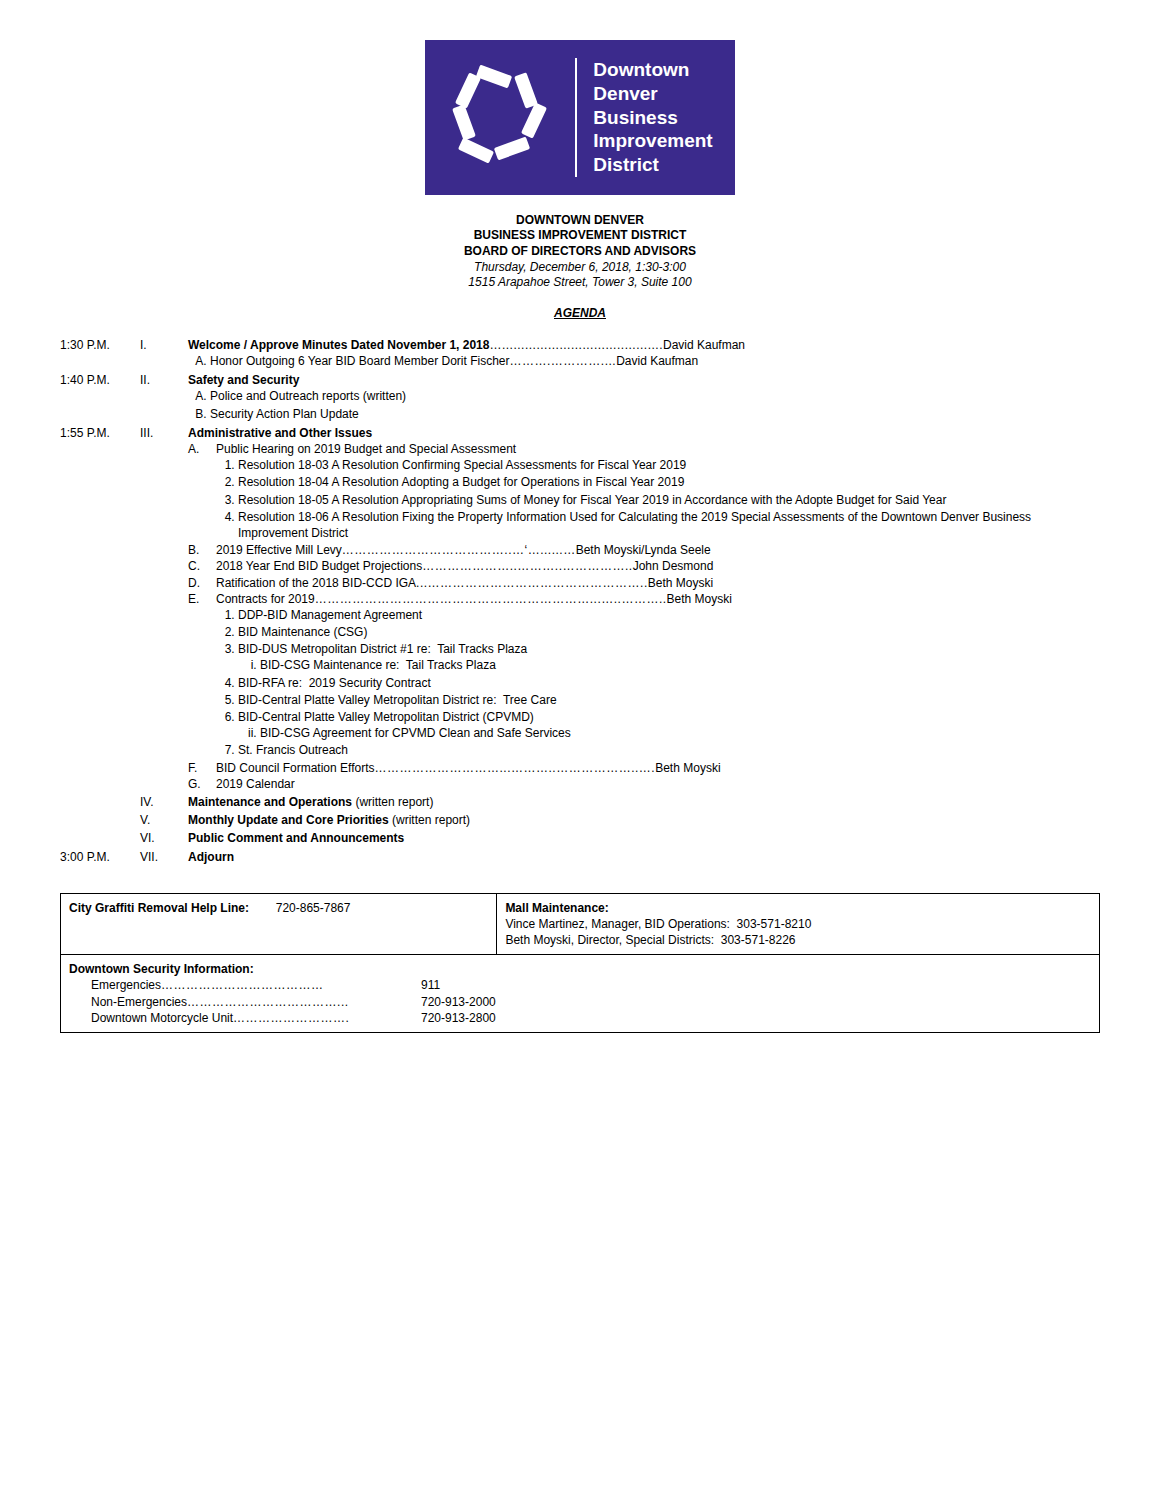Downtown
Denver
Business
Improvement
District
DOWNTOWN DENVER
BUSINESS IMPROVEMENT DISTRICT
BOARD OF DIRECTORS AND ADVISORS
Thursday, December 6, 2018, 1:30-3:00
1515 Arapahoe Street, Tower 3, Suite 100
AGENDA
| 1:30 P.M. | I. | Welcome / Approve Minutes Dated November 1, 2018 ….......................................... David Kaufman Honor Outgoing 6 Year BID Board Member Dorit Fischer ……….………….... David Kaufman |
| 1:40 P.M. | II. | Safety and Security Police and Outreach reports (written) Security Action Plan Update |
| 1:55 P.M. | III. | Administrative and Other Issues A. Public Hearing on 2019 Budget and Special Assessment Resolution 18-03 A Resolution Confirming Special Assessments for Fiscal Year 2019 Resolution 18-04 A Resolution Adopting a Budget for Operations in Fiscal Year 2019 Resolution 18-05 A Resolution Appropriating Sums of Money for Fiscal Year 2019 in Accordance with the Adopte Budget for Said Year Resolution 18-06 A Resolution Fixing the Property Information Used for Calculating the 2019 Special Assessments of the Downtown Denver Business Improvement District B. 2019 Effective Mill Levy …………………………………..…‘…......… Beth Moyski/Lynda Seele C. 2018 Year End BID Budget Projections …………………..………..…………….. John Desmond D. Ratification of the 2018 BID-CCD IGA ...…………………………………………….. Beth Moyski E. Contracts for 2019 …………………………………………………………...…..……….. Beth Moyski DDP-BID Management Agreement BID Maintenance (CSG) BID-DUS Metropolitan District #1 re: Tail Tracks Plaza BID-CSG Maintenance re: Tail Tracks Plaza BID-RFA re: 2019 Security Contract BID-Central Platte Valley Metropolitan District re: Tree Care BID-Central Platte Valley Metropolitan District (CPVMD) BID-CSG Agreement for CPVMD Clean and Safe Services St. Francis Outreach F. BID Council Formation Efforts …………………………...………..………………..…. Beth Moyski G. 2019 Calendar |
| | IV. | Maintenance and Operations (written report) |
| | V. | Monthly Update and Core Priorities (written report) |
| | VI. | Public Comment and Announcements |
| 3:00 P.M. | VII. | Adjourn |
| City Graffiti Removal Help Line: 720-865-7867 | Mall Maintenance: Vince Martinez, Manager, BID Operations: 303-571-8210 Beth Moyski, Director, Special Districts: 303-571-8226 |
| Downtown Security Information: Emergencies ………………………………… 911 Non-Emergencies ………………………………... 720-913-2000 Downtown Motorcycle Unit ………………………. 720-913-2800 |